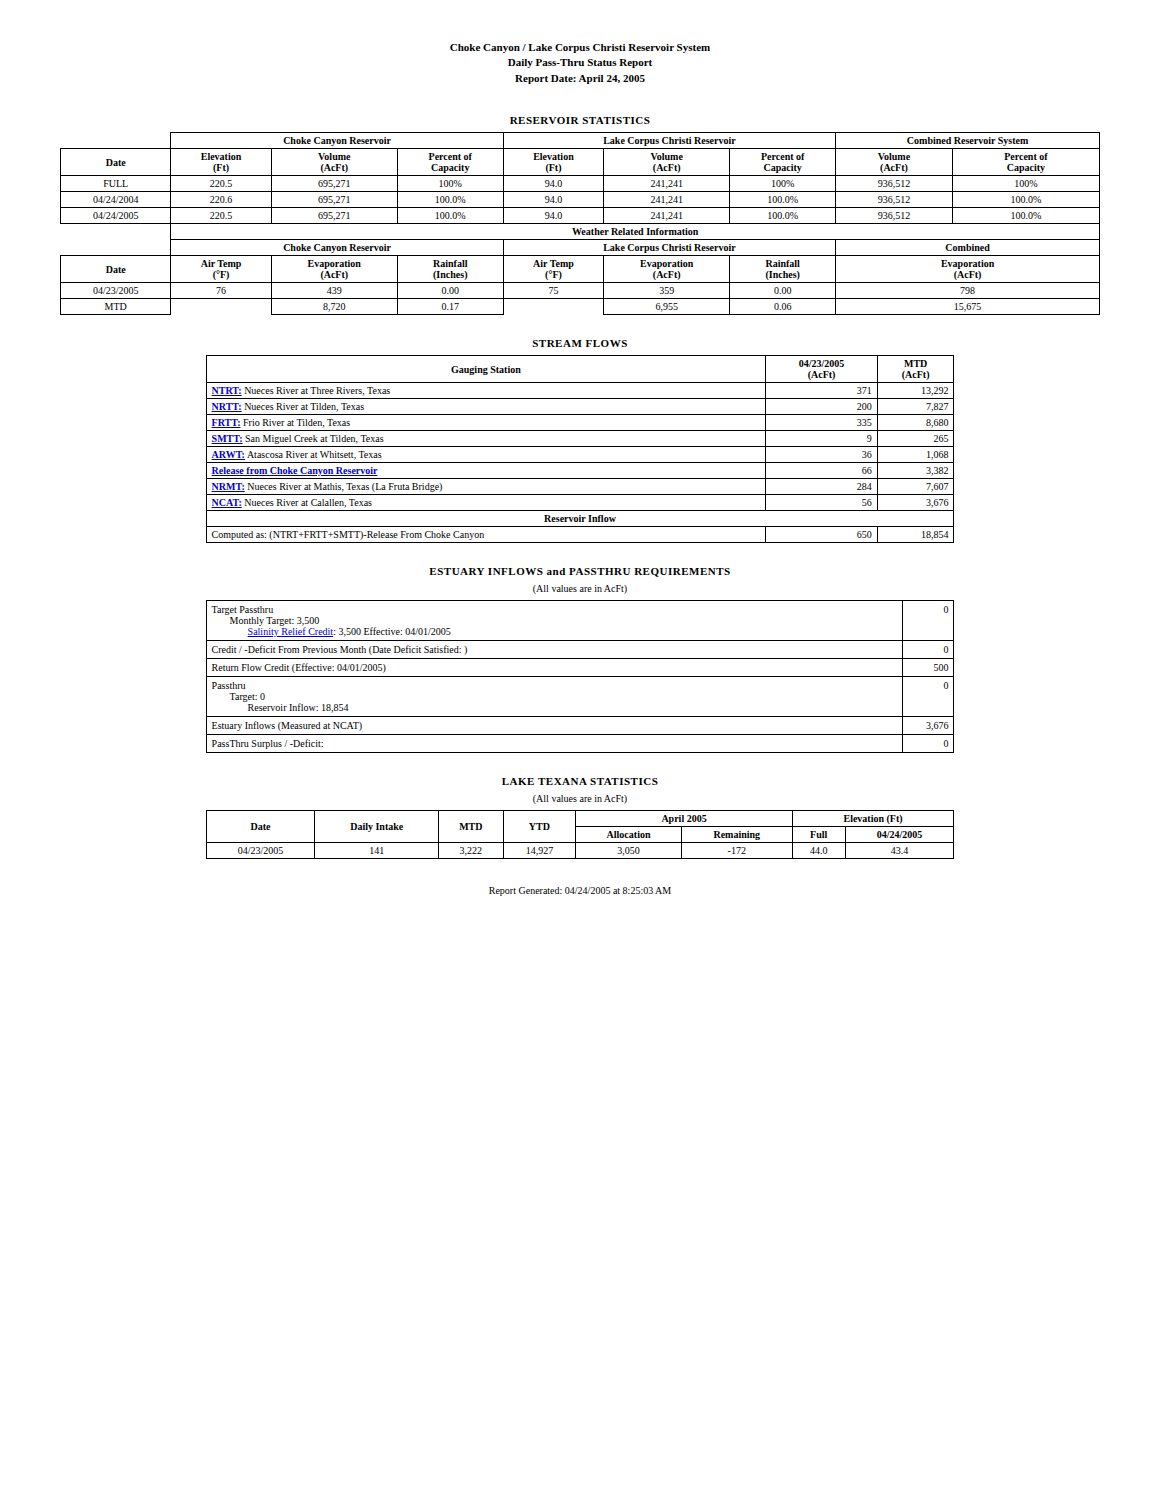Choke Canyon / Lake Corpus Christi Reservoir System
Daily Pass-Thru Status Report
Report Date: April 24, 2005
RESERVOIR STATISTICS
| | Choke Canyon Reservoir | Lake Corpus Christi Reservoir | Combined Reservoir System |
| --- | --- | --- | --- |
| Date | Elevation (Ft) | Volume (AcFt) | Percent of Capacity | Elevation (Ft) | Volume (AcFt) | Percent of Capacity | Volume (AcFt) | Percent of Capacity |
| FULL | 220.5 | 695,271 | 100% | 94.0 | 241,241 | 100% | 936,512 | 100% |
| 04/24/2004 | 220.6 | 695,271 | 100.0% | 94.0 | 241,241 | 100.0% | 936,512 | 100.0% |
| 04/24/2005 | 220.5 | 695,271 | 100.0% | 94.0 | 241,241 | 100.0% | 936,512 | 100.0% |
| | Weather Related Information |
| | Choke Canyon Reservoir | Lake Corpus Christi Reservoir | Combined |
| Date | Air Temp (°F) | Evaporation (AcFt) | Rainfall (Inches) | Air Temp (°F) | Evaporation (AcFt) | Rainfall (Inches) | Evaporation (AcFt) |
| 04/23/2005 | 76 | 439 | 0.00 | 75 | 359 | 0.00 | 798 |
| MTD | | 8,720 | 0.17 | | 6,955 | 0.06 | 15,675 |
STREAM FLOWS
| Gauging Station | 04/23/2005 (AcFt) | MTD (AcFt) |
| --- | --- | --- |
| NTRT: Nueces River at Three Rivers, Texas | 371 | 13,292 |
| NRTT: Nueces River at Tilden, Texas | 200 | 7,827 |
| FRTT: Frio River at Tilden, Texas | 335 | 8,680 |
| SMTT: San Miguel Creek at Tilden, Texas | 9 | 265 |
| ARWT: Atascosa River at Whitsett, Texas | 36 | 1,068 |
| Release from Choke Canyon Reservoir | 66 | 3,382 |
| NRMT: Nueces River at Mathis, Texas (La Fruta Bridge) | 284 | 7,607 |
| NCAT: Nueces River at Calallen, Texas | 56 | 3,676 |
| Reservoir Inflow |
| Computed as: (NTRT+FRTT+SMTT)-Release From Choke Canyon | 650 | 18,854 |
ESTUARY INFLOWS and PASSTHRU REQUIREMENTS
(All values are in AcFt)
| Target Passthru Monthly Target: 3,500 Salinity Relief Credit : 3,500 Effective: 04/01/2005 | 0 |
| Credit / -Deficit From Previous Month (Date Deficit Satisfied: ) | 0 |
| Return Flow Credit (Effective: 04/01/2005) | 500 |
| Passthru Target: 0 Reservoir Inflow: 18,854 | 0 |
| Estuary Inflows (Measured at NCAT) | 3,676 |
| PassThru Surplus / -Deficit: | 0 |
LAKE TEXANA STATISTICS
(All values are in AcFt)
| Date | Daily Intake | MTD | YTD | April 2005 | Elevation (Ft) |
| --- | --- | --- | --- | --- | --- |
| Allocation | Remaining | Full | 04/24/2005 |
| 04/23/2005 | 141 | 3,222 | 14,927 | 3,050 | -172 | 44.0 | 43.4 |
Report Generated: 04/24/2005 at 8:25:03 AM